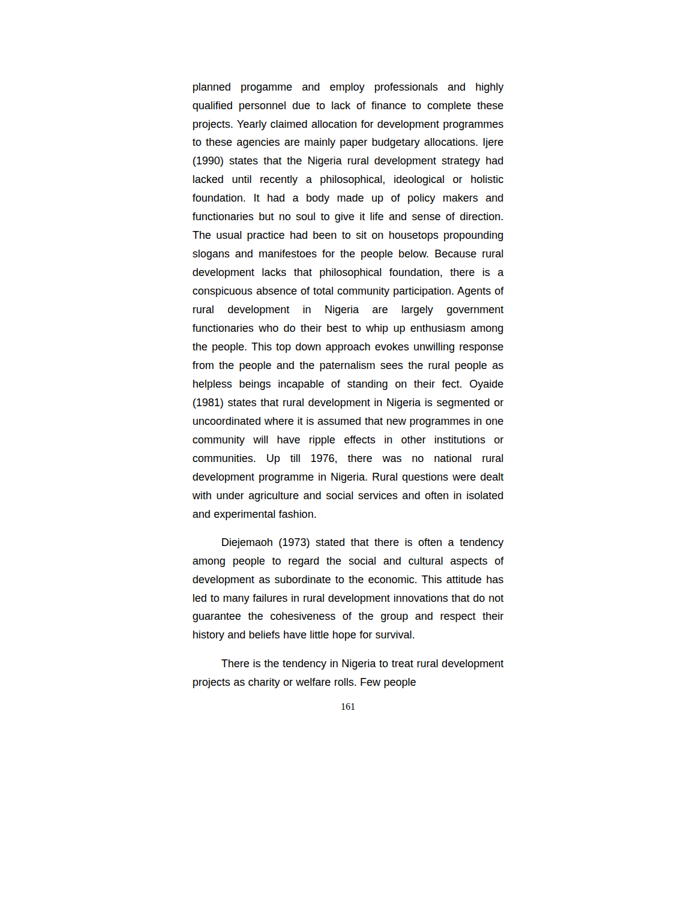planned progamme and employ professionals and highly qualified personnel due to lack of finance to complete these projects. Yearly claimed allocation for development programmes to these agencies are mainly paper budgetary allocations. Ijere (1990) states that the Nigeria rural development strategy had lacked until recently a philosophical, ideological or holistic foundation. It had a body made up of policy makers and functionaries but no soul to give it life and sense of direction. The usual practice had been to sit on housetops propounding slogans and manifestoes for the people below. Because rural development lacks that philosophical foundation, there is a conspicuous absence of total community participation. Agents of rural development in Nigeria are largely government functionaries who do their best to whip up enthusiasm among the people. This top down approach evokes unwilling response from the people and the paternalism sees the rural people as helpless beings incapable of standing on their fect. Oyaide (1981) states that rural development in Nigeria is segmented or uncoordinated where it is assumed that new programmes in one community will have ripple effects in other institutions or communities. Up till 1976, there was no national rural development programme in Nigeria. Rural questions were dealt with under agriculture and social services and often in isolated and experimental fashion.
Diejemaoh (1973) stated that there is often a tendency among people to regard the social and cultural aspects of development as subordinate to the economic. This attitude has led to many failures in rural development innovations that do not guarantee the cohesiveness of the group and respect their history and beliefs have little hope for survival.
There is the tendency in Nigeria to treat rural development projects as charity or welfare rolls. Few people
161